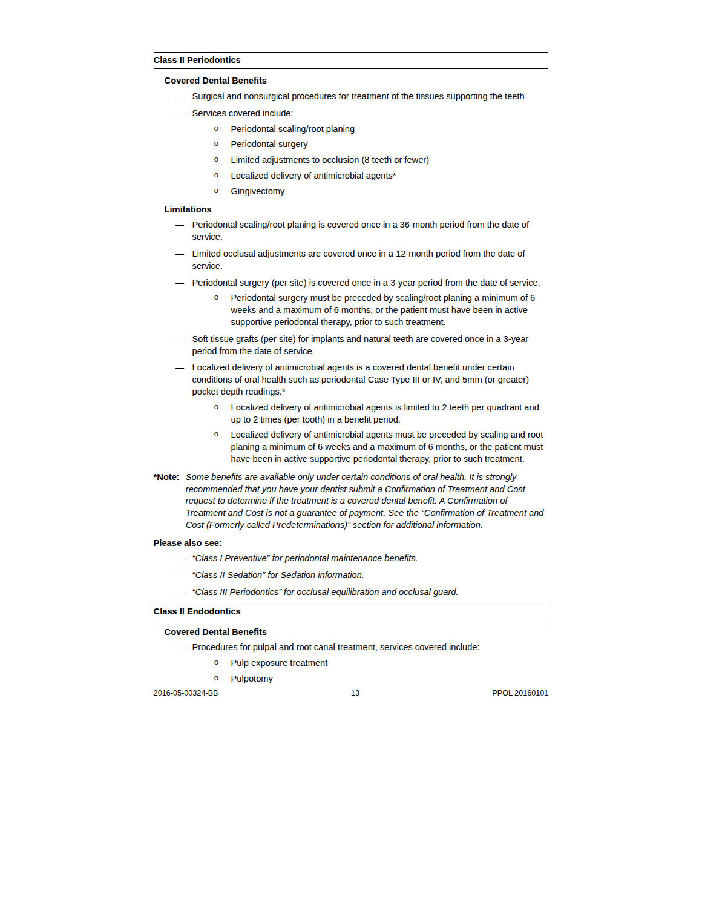Class II Periodontics
Covered Dental Benefits
Surgical and nonsurgical procedures for treatment of the tissues supporting the teeth
Services covered include:
Periodontal scaling/root planing
Periodontal surgery
Limited adjustments to occlusion (8 teeth or fewer)
Localized delivery of antimicrobial agents*
Gingivectomy
Limitations
Periodontal scaling/root planing is covered once in a 36-month period from the date of service.
Limited occlusal adjustments are covered once in a 12-month period from the date of service.
Periodontal surgery (per site) is covered once in a 3-year period from the date of service.
Periodontal surgery must be preceded by scaling/root planing a minimum of 6 weeks and a maximum of 6 months, or the patient must have been in active supportive periodontal therapy, prior to such treatment.
Soft tissue grafts (per site) for implants and natural teeth are covered once in a 3-year period from the date of service.
Localized delivery of antimicrobial agents is a covered dental benefit under certain conditions of oral health such as periodontal Case Type III or IV, and 5mm (or greater) pocket depth readings.*
Localized delivery of antimicrobial agents is limited to 2 teeth per quadrant and up to 2 times (per tooth) in a benefit period.
Localized delivery of antimicrobial agents must be preceded by scaling and root planing a minimum of 6 weeks and a maximum of 6 months, or the patient must have been in active supportive periodontal therapy, prior to such treatment.
*Note:
Some benefits are available only under certain conditions of oral health. It is strongly recommended that you have your dentist submit a Confirmation of Treatment and Cost request to determine if the treatment is a covered dental benefit. A Confirmation of Treatment and Cost is not a guarantee of payment. See the “Confirmation of Treatment and Cost (Formerly called Predeterminations)” section for additional information.
Please also see:
“Class I Preventive” for periodontal maintenance benefits.
“Class II Sedation” for Sedation information.
“Class III Periodontics” for occlusal equilibration and occlusal guard.
Class II Endodontics
Covered Dental Benefits
Procedures for pulpal and root canal treatment, services covered include:
Pulp exposure treatment
Pulpotomy
2016-05-00324-BB
13
PPOL 20160101